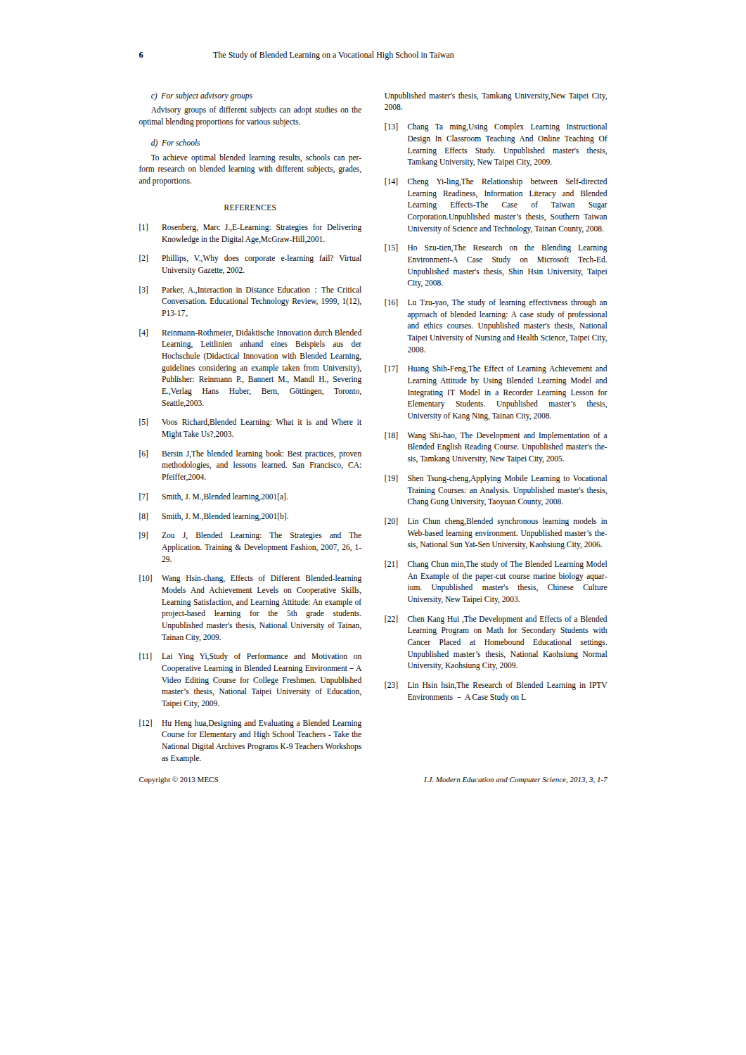6
The Study of Blended Learning on a Vocational High School in Taiwan
c) For subject advisory groups
Advisory groups of different subjects can adopt studies on the optimal blending proportions for various subjects.
d) For schools
To achieve optimal blended learning results, schools can perform research on blended learning with different subjects, grades, and proportions.
REFERENCES
[1] Rosenberg, Marc J.,E-Learning: Strategies for Delivering Knowledge in the Digital Age,McGraw-Hill,2001.
[2] Phillips, V.,Why does corporate e-learning fail? Virtual University Gazette, 2002.
[3] Parker, A.,Interaction in Distance Education：The Critical Conversation. Educational Technology Review, 1999, 1(12), P13-17。
[4] Reinmann-Rothmeier, Didaktische Innovation durch Blended Learning, Leitlinien anhand eines Beispiels aus der Hochschule (Didactical Innovation with Blended Learning, guidelines considering an example taken from University), Publisher: Reinmann P., Bannert M., Mandl H., Severing E.,Verlag Hans Huber, Bern, Göttingen, Toronto, Seattle,2003.
[5] Voos Richard,Blended Learning: What it is and Where it Might Take Us?,2003.
[6] Bersin J,The blended learning book: Best practices, proven methodologies, and lessons learned. San Francisco, CA: Pfeiffer,2004.
[7] Smith, J. M.,Blended learning,2001[a].
[8] Smith, J. M.,Blended learning,2001[b].
[9] Zou J, Blended Learning: The Strategies and The Application. Training & Development Fashion, 2007, 26, 1-29.
[10] Wang Hsin-chang, Effects of Different Blended-learning Models And Achievement Levels on Cooperative Skills, Learning Satisfaction, and Learning Attitude: An example of project-based learning for the 5th grade students. Unpublished master's thesis, National University of Tainan, Tainan City, 2009.
[11] Lai Ying Yi,Study of Performance and Motivation on Cooperative Learning in Blended Learning Environment－A Video Editing Course for College Freshmen. Unpublished master’s thesis, National Taipei University of Education, Taipei City, 2009.
[12] Hu Heng hua,Designing and Evaluating a Blended Learning Course for Elementary and High School Teachers - Take the National Digital Archives Programs K-9 Teachers Workshops as Example.
Unpublished master's thesis, Tamkang University,New Taipei City, 2008.
[13] Chang Ta ming,Using Complex Learning Instructional Design In Classroom Teaching And Online Teaching Of Learning Effects Study. Unpublished master's thesis, Tamkang University, New Taipei City, 2009.
[14] Cheng Yi-ling,The Relationship between Self-directed Learning Readiness, Information Literacy and Blended Learning Effects-The Case of Taiwan Sugar Corporation.Unpublished master’s thesis, Southern Taiwan University of Science and Technology, Tainan County, 2008.
[15] Ho Szu-tien,The Research on the Blending Learning Environment-A Case Study on Microsoft Tech-Ed. Unpublished master's thesis, Shin Hsin University, Taipei City, 2008.
[16] Lu Tzu-yao, The study of learning effectivness through an approach of blended learning: A case study of professional and ethics courses. Unpublished master's thesis, National Taipei University of Nursing and Health Science, Taipei City, 2008.
[17] Huang Shih-Feng,The Effect of Learning Achievement and Learning Attitude by Using Blended Learning Model and Integrating IT Model in a Recorder Learning Lesson for Elementary Students. Unpublished master’s thesis, University of Kang Ning, Tainan City, 2008.
[18] Wang Shi-hao, The Development and Implementation of a Blended English Reading Course. Unpublished master's thesis, Tamkang University, New Taipei City, 2005.
[19] Shen Tsung-cheng,Applying Mobile Learning to Vocational Training Courses: an Analysis. Unpublished master's thesis, Chang Gung University, Taoyuan County, 2008.
[20] Lin Chun cheng,Blended synchronous learning models in Web-based learning environment. Unpublished master’s thesis, National Sun Yat-Sen University, Kaohsiung City, 2006.
[21] Chang Chun min,The study of The Blended Learning Model An Example of the paper-cut course marine biology aquarium. Unpublished master's thesis, Chinese Culture University, New Taipei City, 2003.
[22] Chen Kang Hui ,The Development and Effects of a Blended Learning Program on Math for Secondary Students with Cancer Placed at Homebound Educational settings. Unpublished master’s thesis, National Kaohsiung Normal University, Kaohsiung City, 2009.
[23] Lin Hsin hsin,The Research of Blended Learning in IPTV Environments － A Case Study on L
Copyright © 2013 MECS
I.J. Modern Education and Computer Science, 2013, 3, 1-7